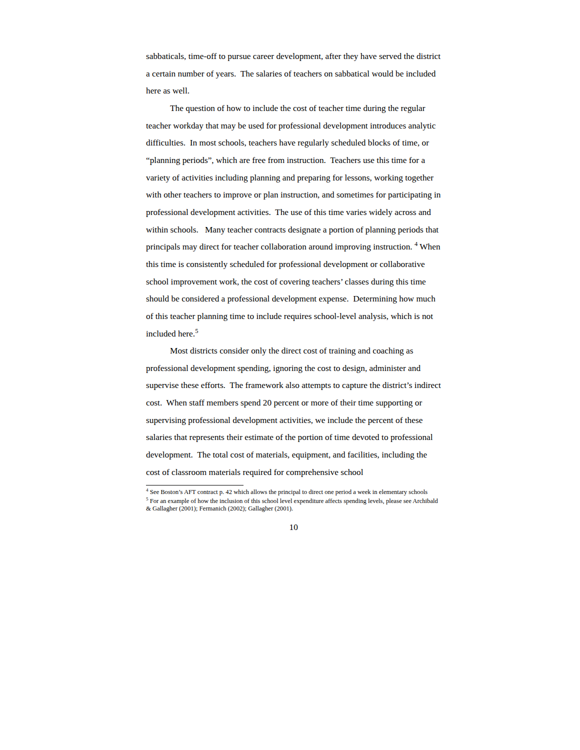sabbaticals, time-off to pursue career development, after they have served the district a certain number of years. The salaries of teachers on sabbatical would be included here as well.
The question of how to include the cost of teacher time during the regular teacher workday that may be used for professional development introduces analytic difficulties. In most schools, teachers have regularly scheduled blocks of time, or “planning periods”, which are free from instruction. Teachers use this time for a variety of activities including planning and preparing for lessons, working together with other teachers to improve or plan instruction, and sometimes for participating in professional development activities. The use of this time varies widely across and within schools. Many teacher contracts designate a portion of planning periods that principals may direct for teacher collaboration around improving instruction. 4 When this time is consistently scheduled for professional development or collaborative school improvement work, the cost of covering teachers’ classes during this time should be considered a professional development expense. Determining how much of this teacher planning time to include requires school-level analysis, which is not included here.5
Most districts consider only the direct cost of training and coaching as professional development spending, ignoring the cost to design, administer and supervise these efforts. The framework also attempts to capture the district’s indirect cost. When staff members spend 20 percent or more of their time supporting or supervising professional development activities, we include the percent of these salaries that represents their estimate of the portion of time devoted to professional development. The total cost of materials, equipment, and facilities, including the cost of classroom materials required for comprehensive school
4 See Boston’s AFT contract p. 42 which allows the principal to direct one period a week in elementary schools
5 For an example of how the inclusion of this school level expenditure affects spending levels, please see Archibald & Gallagher (2001); Fermanich (2002); Gallagher (2001).
10